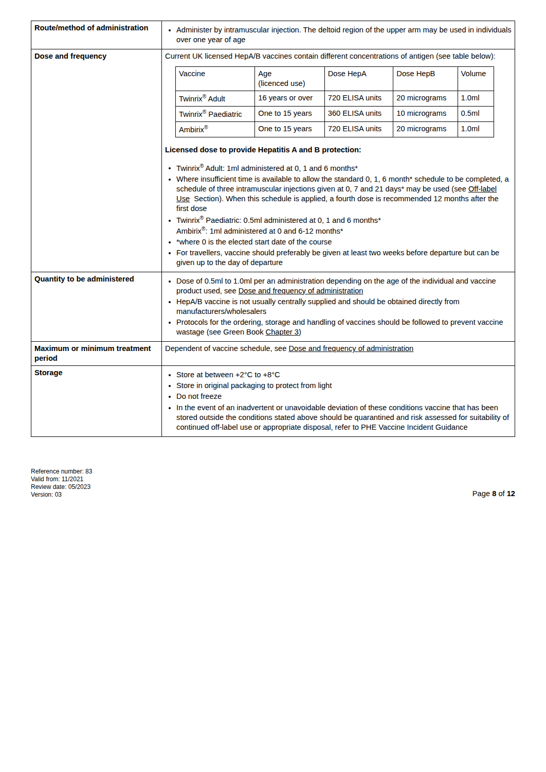| Route/method of administration | Administer by intramuscular injection. The deltoid region of the upper arm may be used in individuals over one year of age |
| Dose and frequency | Current UK licensed HepA/B vaccines contain different concentrations of antigen (see table below): / Vaccine / Age (licenced use) / Dose HepA / Dose HepB / Volume / / Twinrix ® Adult / 16 years or over / 720 ELISA units / 20 micrograms / 1.0ml / / Twinrix ® Paediatric / One to 15 years / 360 ELISA units / 10 micrograms / 0.5ml / / Ambirix ® / One to 15 years / 720 ELISA units / 20 micrograms / 1.0ml / Licensed dose to provide Hepatitis A and B protection: Twinrix ® Adult: 1ml administered at 0, 1 and 6 months* Where insufficient time is available to allow the standard 0, 1, 6 month* schedule to be completed, a schedule of three intramuscular injections given at 0, 7 and 21 days* may be used (see Off-label Use Section). When this schedule is applied, a fourth dose is recommended 12 months after the first dose Twinrix ® Paediatric: 0.5ml administered at 0, 1 and 6 months* Ambirix ® : 1ml administered at 0 and 6-12 months* *where 0 is the elected start date of the course For travellers, vaccine should preferably be given at least two weeks before departure but can be given up to the day of departure |
| Quantity to be administered | Dose of 0.5ml to 1.0ml per an administration depending on the age of the individual and vaccine product used, see Dose and frequency of administration HepA/B vaccine is not usually centrally supplied and should be obtained directly from manufacturers/wholesalers Protocols for the ordering, storage and handling of vaccines should be followed to prevent vaccine wastage (see Green Book Chapter 3 ) |
| Maximum or minimum treatment period | Dependent of vaccine schedule, see Dose and frequency of administration |
| Storage | Store at between +2°C to +8°C Store in original packaging to protect from light Do not freeze In the event of an inadvertent or unavoidable deviation of these conditions vaccine that has been stored outside the conditions stated above should be quarantined and risk assessed for suitability of continued off-label use or appropriate disposal, refer to PHE Vaccine Incident Guidance |
Reference number: 83
Valid from: 11/2021
Review date: 05/2023
Version: 03 Page 8 of 12